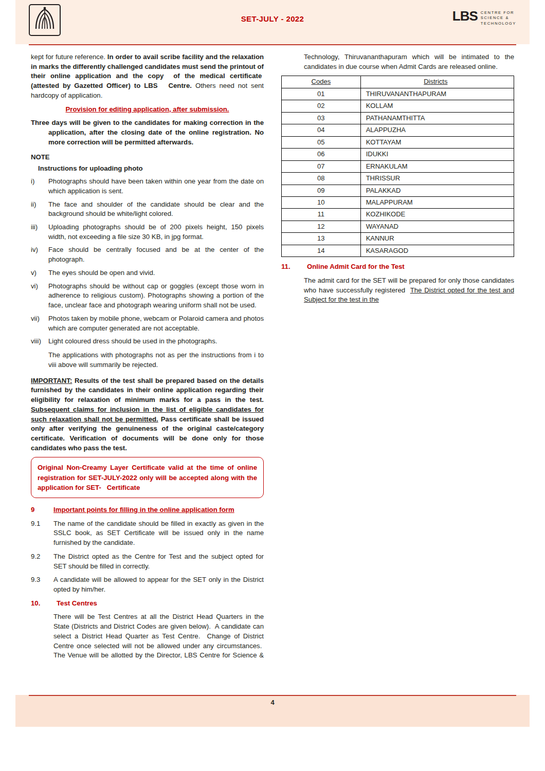SET-JULY - 2022
LBS
CENTRE FOR
SCIENCE &
TECHNOLOGY
kept for future reference. In order to avail scribe facility and the relaxation in marks the differently challenged candidates must send the printout of their online application and the copy of the medical certificate (attested by Gazetted Officer) to LBS Centre. Others need not sent hardcopy of application.
Provision for editing application, after submission.
Three days will be given to the candidates for making correction in the application, after the closing date of the online registration. No more correction will be permitted afterwards.
NOTE
Instructions for uploading photo
Photographs should have been taken within one year from the date on which application is sent.
The face and shoulder of the candidate should be clear and the background should be white/light colored.
Uploading photographs should be of 200 pixels height, 150 pixels width, not exceeding a file size 30 KB, in jpg format.
Face should be centrally focused and be at the center of the photograph.
The eyes should be open and vivid.
Photographs should be without cap or goggles (except those worn in adherence to religious custom). Photographs showing a portion of the face, unclear face and photograph wearing uniform shall not be used.
Photos taken by mobile phone, webcam or Polaroid camera and photos which are computer generated are not acceptable.
Light coloured dress should be used in the photographs.
The applications with photographs not as per the instructions from i to viii above will summarily be rejected.
IMPORTANT: Results of the test shall be prepared based on the details furnished by the candidates in their online application regarding their eligibility for relaxation of minimum marks for a pass in the test. Subsequent claims for inclusion in the list of eligible candidates for such relaxation shall not be permitted. Pass certificate shall be issued only after verifying the genuineness of the original caste/category certificate. Verification of documents will be done only for those candidates who pass the test.
Original Non-Creamy Layer Certificate valid at the time of online registration for SET-JULY-2022 only will be accepted along with the application for SET- Certificate
9
Important points for filling in the online application form
9.1
The name of the candidate should be filled in exactly as given in the SSLC book, as SET Certificate will be issued only in the name furnished by the candidate.
9.2
The District opted as the Centre for Test and the subject opted for SET should be filled in correctly.
9.3
A candidate will be allowed to appear for the SET only in the District opted by him/her.
10.
Test Centres
There will be Test Centres at all the District Head Quarters in the State (Districts and District Codes are given below). A candidate can select a District Head Quarter as Test Centre. Change of District Centre once selected will not be allowed under any circumstances. The Venue will be allotted by the Director, LBS Centre for Science & Technology, Thiruvananthapuram which will be intimated to the candidates in due course when Admit Cards are released online.
| Codes | Districts |
| 01 | THIRUVANANTHAPURAM |
| 02 | KOLLAM |
| 03 | PATHANAMTHITTA |
| 04 | ALAPPUZHA |
| 05 | KOTTAYAM |
| 06 | IDUKKI |
| 07 | ERNAKULAM |
| 08 | THRISSUR |
| 09 | PALAKKAD |
| 10 | MALAPPURAM |
| 11 | KOZHIKODE |
| 12 | WAYANAD |
| 13 | KANNUR |
| 14 | KASARAGOD |
11.
Online Admit Card for the Test
The admit card for the SET will be prepared for only those candidates who have successfully registered The District opted for the test and Subject for the test in the
4